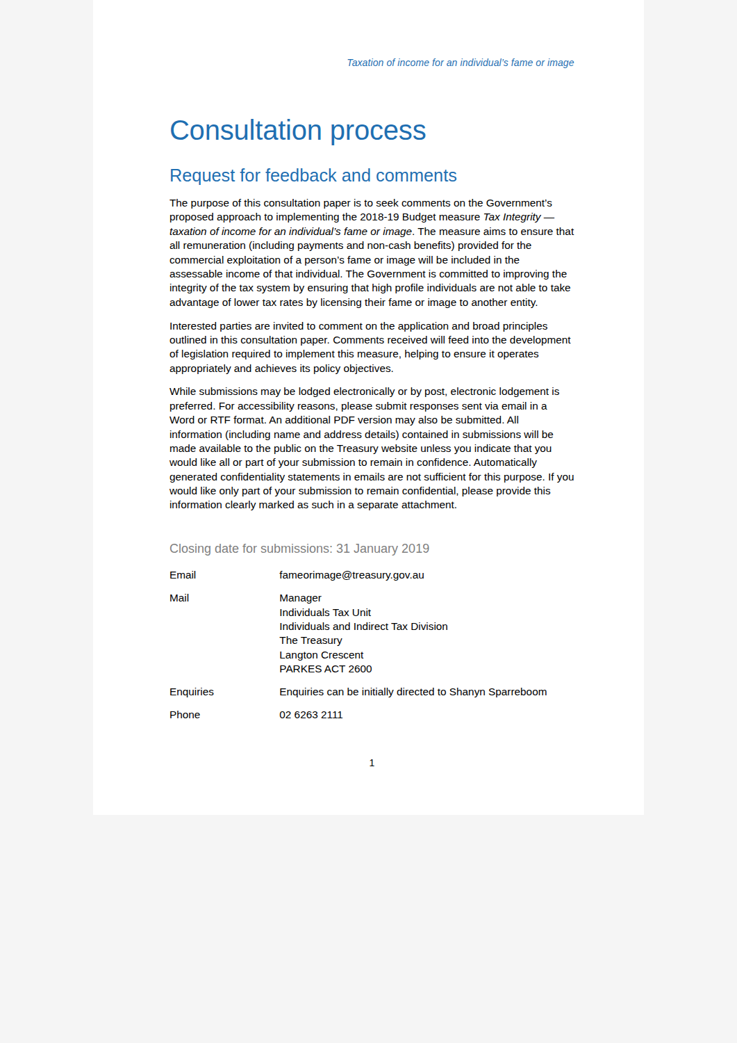Taxation of income for an individual’s fame or image
Consultation process
Request for feedback and comments
The purpose of this consultation paper is to seek comments on the Government’s proposed approach to implementing the 2018-19 Budget measure Tax Integrity — taxation of income for an individual’s fame or image. The measure aims to ensure that all remuneration (including payments and non-cash benefits) provided for the commercial exploitation of a person’s fame or image will be included in the assessable income of that individual. The Government is committed to improving the integrity of the tax system by ensuring that high profile individuals are not able to take advantage of lower tax rates by licensing their fame or image to another entity.
Interested parties are invited to comment on the application and broad principles outlined in this consultation paper. Comments received will feed into the development of legislation required to implement this measure, helping to ensure it operates appropriately and achieves its policy objectives.
While submissions may be lodged electronically or by post, electronic lodgement is preferred. For accessibility reasons, please submit responses sent via email in a Word or RTF format. An additional PDF version may also be submitted. All information (including name and address details) contained in submissions will be made available to the public on the Treasury website unless you indicate that you would like all or part of your submission to remain in confidence. Automatically generated confidentiality statements in emails are not sufficient for this purpose. If you would like only part of your submission to remain confidential, please provide this information clearly marked as such in a separate attachment.
Closing date for submissions: 31 January 2019
| Email | fameorimage@treasury.gov.au |
| Mail | Manager Individuals Tax Unit Individuals and Indirect Tax Division The Treasury Langton Crescent PARKES ACT 2600 |
| Enquiries | Enquiries can be initially directed to Shanyn Sparreboom |
| Phone | 02 6263 2111 |
1